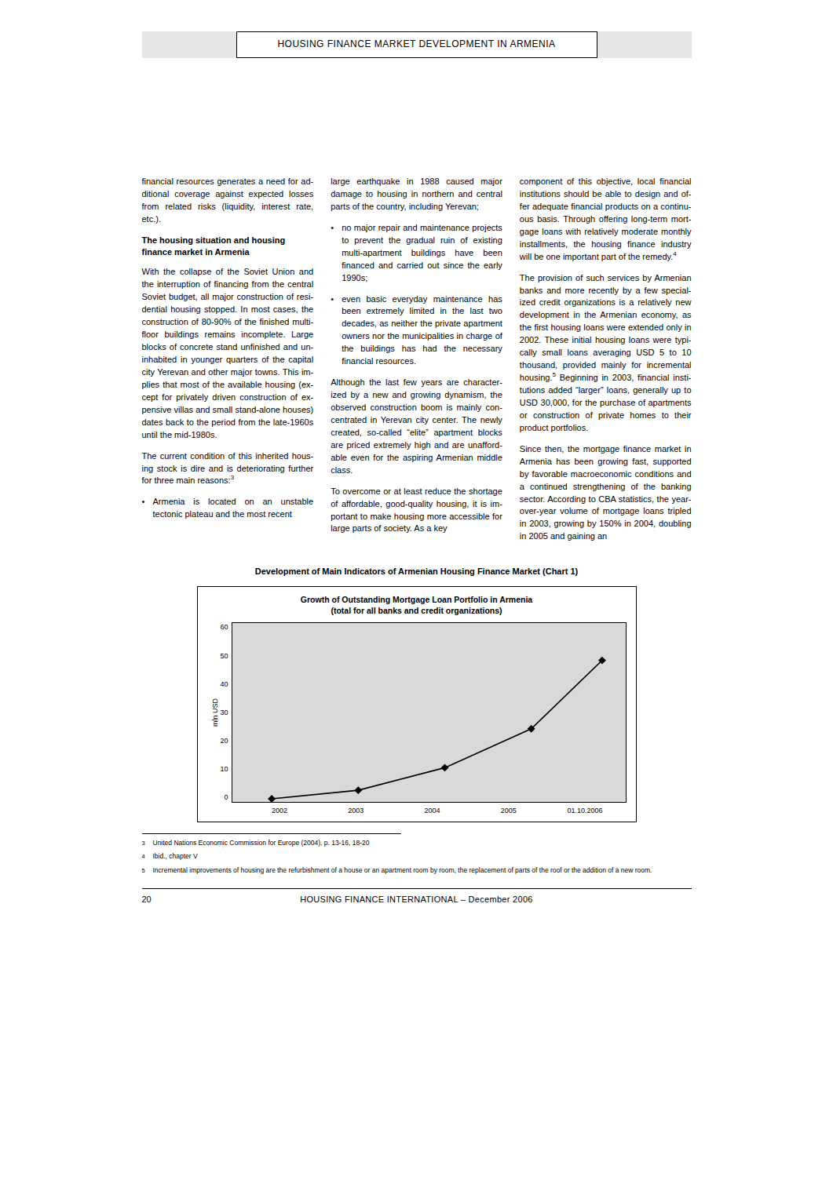Housing Finance Market Development in Armenia
financial resources generates a need for additional coverage against expected losses from related risks (liquidity, interest rate, etc.).
The housing situation and housing finance market in Armenia
With the collapse of the Soviet Union and the interruption of financing from the central Soviet budget, all major construction of residential housing stopped. In most cases, the construction of 80-90% of the finished multi-floor buildings remains incomplete. Large blocks of concrete stand unfinished and uninhabited in younger quarters of the capital city Yerevan and other major towns. This implies that most of the available housing (except for privately driven construction of expensive villas and small stand-alone houses) dates back to the period from the late-1960s until the mid-1980s.
The current condition of this inherited housing stock is dire and is deteriorating further for three main reasons:3
Armenia is located on an unstable tectonic plateau and the most recent
large earthquake in 1988 caused major damage to housing in northern and central parts of the country, including Yerevan;
no major repair and maintenance projects to prevent the gradual ruin of existing multi-apartment buildings have been financed and carried out since the early 1990s;
even basic everyday maintenance has been extremely limited in the last two decades, as neither the private apartment owners nor the municipalities in charge of the buildings has had the necessary financial resources.
Although the last few years are characterized by a new and growing dynamism, the observed construction boom is mainly concentrated in Yerevan city center. The newly created, so-called “elite” apartment blocks are priced extremely high and are unaffordable even for the aspiring Armenian middle class.
To overcome or at least reduce the shortage of affordable, good-quality housing, it is important to make housing more accessible for large parts of society. As a key
component of this objective, local financial institutions should be able to design and offer adequate financial products on a continuous basis. Through offering long-term mortgage loans with relatively moderate monthly installments, the housing finance industry will be one important part of the remedy.4
The provision of such services by Armenian banks and more recently by a few specialized credit organizations is a relatively new development in the Armenian economy, as the first housing loans were extended only in 2002. These initial housing loans were typically small loans averaging USD 5 to 10 thousand, provided mainly for incremental housing.5 Beginning in 2003, financial institutions added “larger” loans, generally up to USD 30,000, for the purchase of apartments or construction of private homes to their product portfolios.
Since then, the mortgage finance market in Armenia has been growing fast, supported by favorable macroeconomic conditions and a continued strengthening of the banking sector. According to CBA statistics, the year-over-year volume of mortgage loans tripled in 2003, growing by 150% in 2004, doubling in 2005 and gaining an
Development of Main Indicators of Armenian Housing Finance Market (Chart 1)
Growth of Outstanding Mortgage Loan Portfolio in Armenia
(total for all banks and credit organizations)
mln USD
60 50 40 30 20 10 0
2002 2003 2004 2005 01.10.2006
3
United Nations Economic Commission for Europe (2004), p. 13-16, 18-20
4
Ibid., chapter V
5
Incremental improvements of housing are the refurbishment of a house or an apartment room by room, the replacement of parts of the roof or the addition of a new room.
20
HOUSING FINANCE INTERNATIONAL – December 2006